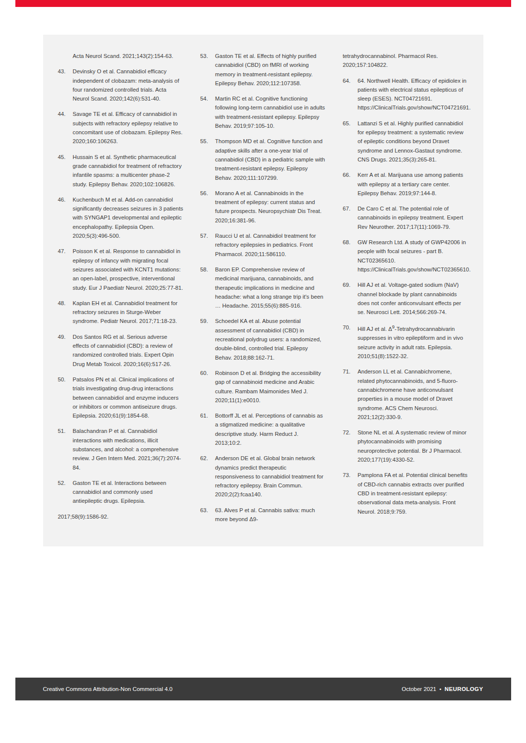Acta Neurol Scand. 2021;143(2):154-63.
43. Devinsky O et al. Cannabidiol efficacy independent of clobazam: meta-analysis of four randomized controlled trials. Acta Neurol Scand. 2020;142(6):531-40.
44. Savage TE et al. Efficacy of cannabidiol in subjects with refractory epilepsy relative to concomitant use of clobazam. Epilepsy Res. 2020;160:106263.
45. Hussain S et al. Synthetic pharmaceutical grade cannabidiol for treatment of refractory infantile spasms: a multicenter phase-2 study. Epilepsy Behav. 2020;102:106826.
46. Kuchenbuch M et al. Add-on cannabidiol significantly decreases seizures in 3 patients with SYNGAP1 developmental and epileptic encephalopathy. Epilepsia Open. 2020;5(3):496-500.
47. Poisson K et al. Response to cannabidiol in epilepsy of infancy with migrating focal seizures associated with KCNT1 mutations: an open-label, prospective, interventional study. Eur J Paediatr Neurol. 2020;25:77-81.
48. Kaplan EH et al. Cannabidiol treatment for refractory seizures in Sturge-Weber syndrome. Pediatr Neurol. 2017;71:18-23.
49. Dos Santos RG et al. Serious adverse effects of cannabidiol (CBD): a review of randomized controlled trials. Expert Opin Drug Metab Toxicol. 2020;16(6):517-26.
50. Patsalos PN et al. Clinical implications of trials investigating drug-drug interactions between cannabidiol and enzyme inducers or inhibitors or common antiseizure drugs. Epilepsia. 2020;61(9):1854-68.
51. Balachandran P et al. Cannabidiol interactions with medications, illicit substances, and alcohol: a comprehensive review. J Gen Intern Med. 2021;36(7):2074-84.
52. Gaston TE et al. Interactions between cannabidiol and commonly used antiepileptic drugs. Epilepsia.
2017;58(9):1586-92.
53. Gaston TE et al. Effects of highly purified cannabidiol (CBD) on fMRI of working memory in treatment-resistant epilepsy. Epilepsy Behav. 2020;112:107358.
54. Martin RC et al. Cognitive functioning following long-term cannabidiol use in adults with treatment-resistant epilepsy. Epilepsy Behav. 2019;97:105-10.
55. Thompson MD et al. Cognitive function and adaptive skills after a one-year trial of cannabidiol (CBD) in a pediatric sample with treatment-resistant epilepsy. Epilepsy Behav. 2020;111:107299.
56. Morano A et al. Cannabinoids in the treatment of epilepsy: current status and future prospects. Neuropsychiatr Dis Treat. 2020;16:381-96.
57. Raucci U et al. Cannabidiol treatment for refractory epilepsies in pediatrics. Front Pharmacol. 2020;11:586110.
58. Baron EP. Comprehensive review of medicinal marijuana, cannabinoids, and therapeutic implications in medicine and headache: what a long strange trip it's been … Headache. 2015;55(6):885-916.
59. Schoedel KA et al. Abuse potential assessment of cannabidiol (CBD) in recreational polydrug users: a randomized, double-blind, controlled trial. Epilepsy Behav. 2018;88:162-71.
60. Robinson D et al. Bridging the accessibility gap of cannabinoid medicine and Arabic culture. Rambam Maimonides Med J. 2020;11(1):e0010.
61. Bottorff JL et al. Perceptions of cannabis as a stigmatized medicine: a qualitative descriptive study. Harm Reduct J. 2013;10:2.
62. Anderson DE et al. Global brain network dynamics predict therapeutic responsiveness to cannabidiol treatment for refractory epilepsy. Brain Commun. 2020;2(2):fcaa140.
63. 63. Alves P et al. Cannabis sativa: much more beyond Δ9-
tetrahydrocannabinol. Pharmacol Res. 2020;157:104822.
64. 64. Northwell Health. Efficacy of epidiolex in patients with electrical status epilepticus of sleep (ESES). NCT04721691. https://ClinicalTrials.gov/show/NCT04721691.
65. Lattanzi S et al. Highly purified cannabidiol for epilepsy treatment: a systematic review of epileptic conditions beyond Dravet syndrome and Lennox-Gastaut syndrome. CNS Drugs. 2021;35(3):265-81.
66. Kerr A et al. Marijuana use among patients with epilepsy at a tertiary care center. Epilepsy Behav. 2019;97:144-8.
67. De Caro C et al. The potential role of cannabinoids in epilepsy treatment. Expert Rev Neurother. 2017;17(11):1069-79.
68. GW Research Ltd. A study of GWP42006 in people with focal seizures - part B. NCT02365610. https://ClinicalTrials.gov/show/NCT02365610.
69. Hill AJ et al. Voltage-gated sodium (NaV) channel blockade by plant cannabinoids does not confer anticonvulsant effects per se. Neurosci Lett. 2014;566:269-74.
70. Hill AJ et al. Δ9-Tetrahydrocannabivarin suppresses in vitro epileptiform and in vivo seizure activity in adult rats. Epilepsia. 2010;51(8):1522-32.
71. Anderson LL et al. Cannabichromene, related phytocannabinoids, and 5-fluoro-cannabichromene have anticonvulsant properties in a mouse model of Dravet syndrome. ACS Chem Neurosci. 2021;12(2):330-9.
72. Stone NL et al. A systematic review of minor phytocannabinoids with promising neuroprotective potential. Br J Pharmacol. 2020;177(19):4330-52.
73. Pamplona FA et al. Potential clinical benefits of CBD-rich cannabis extracts over purified CBD in treatment-resistant epilepsy: observational data meta-analysis. Front Neurol. 2018;9:759.
Creative Commons Attribution-Non Commercial 4.0
October 2021 • NEUROLOGY